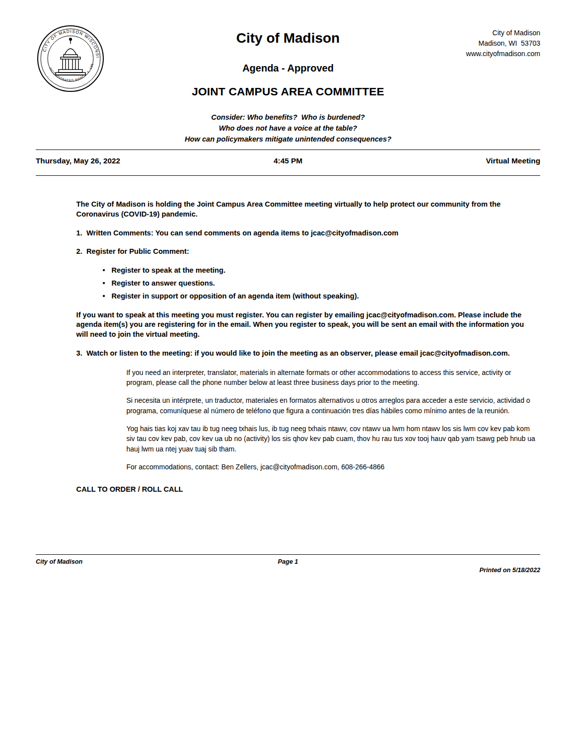CITY OF MADISON WISCONSIN INCORPORATED MARCH 4, 1856
City of Madison
Madison, WI 53703
www.cityofmadison.com
City of Madison
Agenda - Approved
JOINT CAMPUS AREA COMMITTEE
Consider: Who benefits? Who is burdened?
Who does not have a voice at the table?
How can policymakers mitigate unintended consequences?
Thursday, May 26, 2022
4:45 PM
Virtual Meeting
The City of Madison is holding the Joint Campus Area Committee meeting virtually to help protect our community from the Coronavirus (COVID-19) pandemic.
1. Written Comments: You can send comments on agenda items to jcac@cityofmadison.com
2. Register for Public Comment:
Register to speak at the meeting.
Register to answer questions.
Register in support or opposition of an agenda item (without speaking).
If you want to speak at this meeting you must register. You can register by emailing jcac@cityofmadison.com. Please include the agenda item(s) you are registering for in the email. When you register to speak, you will be sent an email with the information you will need to join the virtual meeting.
3. Watch or listen to the meeting: if you would like to join the meeting as an observer, please email jcac@cityofmadison.com.
If you need an interpreter, translator, materials in alternate formats or other accommodations to access this service, activity or program, please call the phone number below at least three business days prior to the meeting.
Si necesita un intérprete, un traductor, materiales en formatos alternativos u otros arreglos para acceder a este servicio, actividad o programa, comuníquese al número de teléfono que figura a continuación tres días hábiles como mínimo antes de la reunión.
Yog hais tias koj xav tau ib tug neeg txhais lus, ib tug neeg txhais ntawv, cov ntawv ua lwm hom ntawv los sis lwm cov kev pab kom siv tau cov kev pab, cov kev ua ub no (activity) los sis qhov kev pab cuam, thov hu rau tus xov tooj hauv qab yam tsawg peb hnub ua hauj lwm ua ntej yuav tuaj sib tham.
For accommodations, contact: Ben Zellers, jcac@cityofmadison.com, 608-266-4866
CALL TO ORDER / ROLL CALL
City of Madison
Page 1
Printed on 5/18/2022